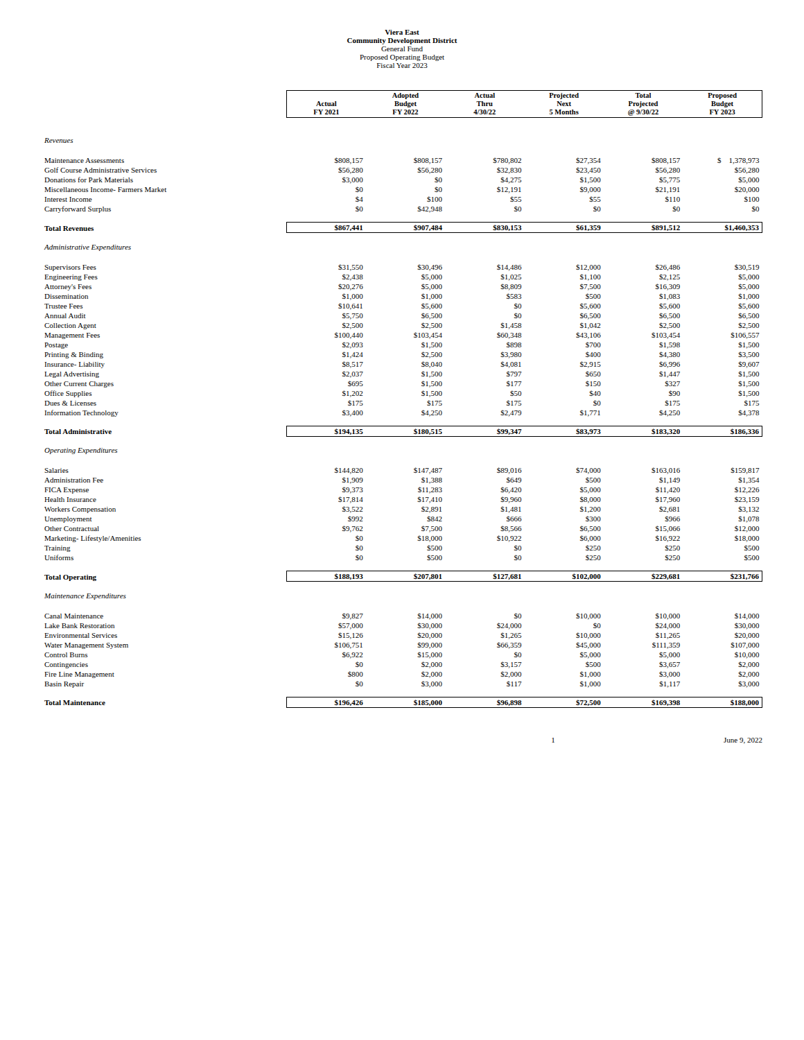Viera East
Community Development District
General Fund
Proposed Operating Budget
Fiscal Year 2023
| | Actual FY 2021 | Adopted Budget FY 2022 | Actual Thru 4/30/22 | Projected Next 5 Months | Total Projected @ 9/30/22 | Proposed Budget FY 2023 |
| --- | --- | --- | --- | --- | --- | --- |
| Revenues | |
| Maintenance Assessments | $808,157 | $808,157 | $780,802 | $27,354 | $808,157 | $ 1,378,973 |
| Golf Course Administrative Services | $56,280 | $56,280 | $32,830 | $23,450 | $56,280 | $56,280 |
| Donations for Park Materials | $3,000 | $0 | $4,275 | $1,500 | $5,775 | $5,000 |
| Miscellaneous Income- Farmers Market | $0 | $0 | $12,191 | $9,000 | $21,191 | $20,000 |
| Interest Income | $4 | $100 | $55 | $55 | $110 | $100 |
| Carryforward Surplus | $0 | $42,948 | $0 | $0 | $0 | $0 |
| Total Revenues | $867,441 | $907,484 | $830,153 | $61,359 | $891,512 | $1,460,353 |
| Administrative Expenditures | |
| Supervisors Fees | $31,550 | $30,496 | $14,486 | $12,000 | $26,486 | $30,519 |
| Engineering Fees | $2,438 | $5,000 | $1,025 | $1,100 | $2,125 | $5,000 |
| Attorney's Fees | $20,276 | $5,000 | $8,809 | $7,500 | $16,309 | $5,000 |
| Dissemination | $1,000 | $1,000 | $583 | $500 | $1,083 | $1,000 |
| Trustee Fees | $10,641 | $5,600 | $0 | $5,600 | $5,600 | $5,600 |
| Annual Audit | $5,750 | $6,500 | $0 | $6,500 | $6,500 | $6,500 |
| Collection Agent | $2,500 | $2,500 | $1,458 | $1,042 | $2,500 | $2,500 |
| Management Fees | $100,440 | $103,454 | $60,348 | $43,106 | $103,454 | $106,557 |
| Postage | $2,093 | $1,500 | $898 | $700 | $1,598 | $1,500 |
| Printing & Binding | $1,424 | $2,500 | $3,980 | $400 | $4,380 | $3,500 |
| Insurance- Liability | $8,517 | $8,040 | $4,081 | $2,915 | $6,996 | $9,607 |
| Legal Advertising | $2,037 | $1,500 | $797 | $650 | $1,447 | $1,500 |
| Other Current Charges | $695 | $1,500 | $177 | $150 | $327 | $1,500 |
| Office Supplies | $1,202 | $1,500 | $50 | $40 | $90 | $1,500 |
| Dues & Licenses | $175 | $175 | $175 | $0 | $175 | $175 |
| Information Technology | $3,400 | $4,250 | $2,479 | $1,771 | $4,250 | $4,378 |
| Total Administrative | $194,135 | $180,515 | $99,347 | $83,973 | $183,320 | $186,336 |
| Operating Expenditures | |
| Salaries | $144,820 | $147,487 | $89,016 | $74,000 | $163,016 | $159,817 |
| Administration Fee | $1,909 | $1,388 | $649 | $500 | $1,149 | $1,354 |
| FICA Expense | $9,373 | $11,283 | $6,420 | $5,000 | $11,420 | $12,226 |
| Health Insurance | $17,814 | $17,410 | $9,960 | $8,000 | $17,960 | $23,159 |
| Workers Compensation | $3,522 | $2,891 | $1,481 | $1,200 | $2,681 | $3,132 |
| Unemployment | $992 | $842 | $666 | $300 | $966 | $1,078 |
| Other Contractual | $9,762 | $7,500 | $8,566 | $6,500 | $15,066 | $12,000 |
| Marketing- Lifestyle/Amenities | $0 | $18,000 | $10,922 | $6,000 | $16,922 | $18,000 |
| Training | $0 | $500 | $0 | $250 | $250 | $500 |
| Uniforms | $0 | $500 | $0 | $250 | $250 | $500 |
| Total Operating | $188,193 | $207,801 | $127,681 | $102,000 | $229,681 | $231,766 |
| Maintenance Expenditures | |
| Canal Maintenance | $9,827 | $14,000 | $0 | $10,000 | $10,000 | $14,000 |
| Lake Bank Restoration | $57,000 | $30,000 | $24,000 | $0 | $24,000 | $30,000 |
| Environmental Services | $15,126 | $20,000 | $1,265 | $10,000 | $11,265 | $20,000 |
| Water Management System | $106,751 | $99,000 | $66,359 | $45,000 | $111,359 | $107,000 |
| Control Burns | $6,922 | $15,000 | $0 | $5,000 | $5,000 | $10,000 |
| Contingencies | $0 | $2,000 | $3,157 | $500 | $3,657 | $2,000 |
| Fire Line Management | $800 | $2,000 | $2,000 | $1,000 | $3,000 | $2,000 |
| Basin Repair | $0 | $3,000 | $117 | $1,000 | $1,117 | $3,000 |
| Total Maintenance | $196,426 | $185,000 | $96,898 | $72,500 | $169,398 | $188,000 |
1
June 9, 2022